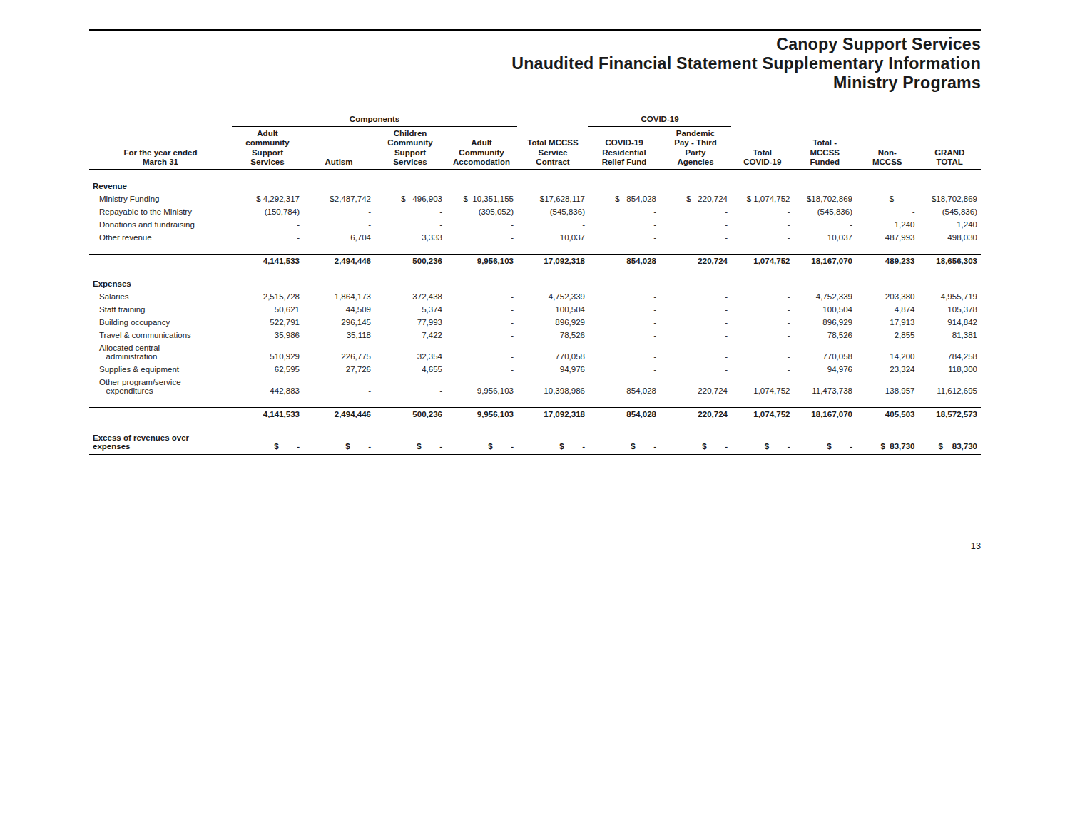Canopy Support Services
Unaudited Financial Statement Supplementary Information
Ministry Programs
| | Components | | COVID-19 | | | | |
| --- | --- | --- | --- | --- | --- | --- | --- |
| For the year ended March 31 | Adult community Support Services | Autism | Children Community Support Services | Adult Community Accomodation | Total MCCSS Service Contract | COVID-19 Residential Relief Fund | Pandemic Pay - Third Party Agencies | Total COVID-19 | Total - MCCSS Funded | Non- MCCSS | GRAND TOTAL |
| Revenue | |
| Ministry Funding | $ 4,292,317 | $2,487,742 | $ 496,903 | $ 10,351,155 | $17,628,117 | $ 854,028 | $ 220,724 | $ 1,074,752 | $18,702,869 | $ - | $18,702,869 |
| Repayable to the Ministry | (150,784) | - | - | (395,052) | (545,836) | - | - | - | (545,836) | - | (545,836) |
| Donations and fundraising | - | - | - | - | - | - | - | - | - | 1,240 | 1,240 |
| Other revenue | - | 6,704 | 3,333 | - | 10,037 | - | - | - | 10,037 | 487,993 | 498,030 |
| | 4,141,533 | 2,494,446 | 500,236 | 9,956,103 | 17,092,318 | 854,028 | 220,724 | 1,074,752 | 18,167,070 | 489,233 | 18,656,303 |
| Expenses | |
| Salaries | 2,515,728 | 1,864,173 | 372,438 | - | 4,752,339 | - | - | - | 4,752,339 | 203,380 | 4,955,719 |
| Staff training | 50,621 | 44,509 | 5,374 | - | 100,504 | - | - | - | 100,504 | 4,874 | 105,378 |
| Building occupancy | 522,791 | 296,145 | 77,993 | - | 896,929 | - | - | - | 896,929 | 17,913 | 914,842 |
| Travel & communications | 35,986 | 35,118 | 7,422 | - | 78,526 | - | - | - | 78,526 | 2,855 | 81,381 |
| Allocated central administration | 510,929 | 226,775 | 32,354 | - | 770,058 | - | - | - | 770,058 | 14,200 | 784,258 |
| Supplies & equipment | 62,595 | 27,726 | 4,655 | - | 94,976 | - | - | - | 94,976 | 23,324 | 118,300 |
| Other program/service expenditures | 442,883 | - | - | 9,956,103 | 10,398,986 | 854,028 | 220,724 | 1,074,752 | 11,473,738 | 138,957 | 11,612,695 |
| | 4,141,533 | 2,494,446 | 500,236 | 9,956,103 | 17,092,318 | 854,028 | 220,724 | 1,074,752 | 18,167,070 | 405,503 | 18,572,573 |
| Excess of revenues over expenses | $ - | $ - | $ - | $ - | $ - | $ - | $ - | $ - | $ - | $ 83,730 | $ 83,730 |
13